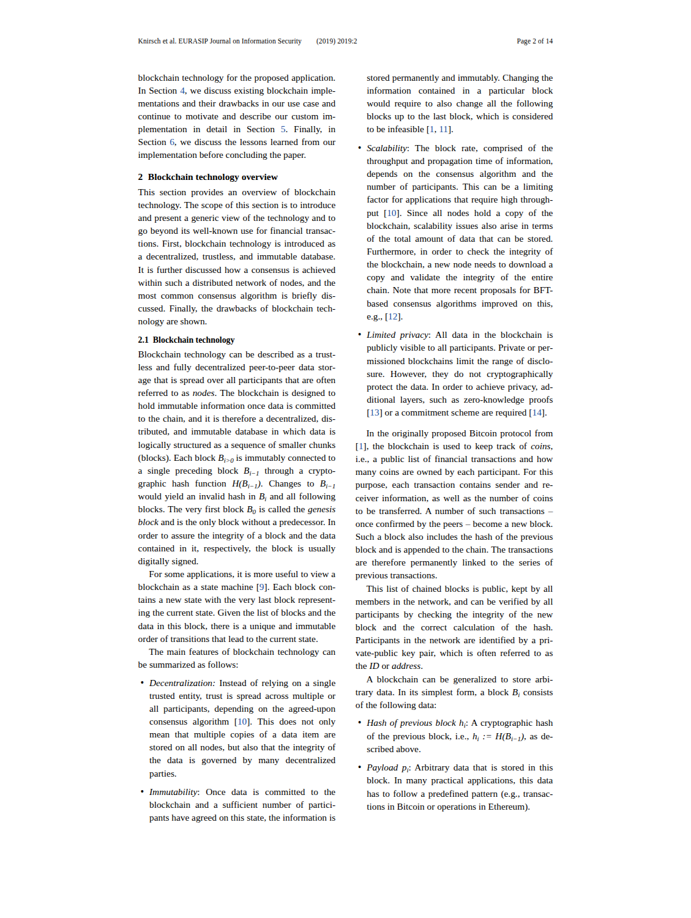Knirsch et al. EURASIP Journal on Information Security(2019) 2019:2
Page 2 of 14
blockchain technology for the proposed application. In Section 4, we discuss existing blockchain implementations and their drawbacks in our use case and continue to motivate and describe our custom implementation in detail in Section 5. Finally, in Section 6, we discuss the lessons learned from our implementation before concluding the paper.
2 Blockchain technology overview
This section provides an overview of blockchain technology. The scope of this section is to introduce and present a generic view of the technology and to go beyond its well-known use for financial transactions. First, blockchain technology is introduced as a decentralized, trustless, and immutable database. It is further discussed how a consensus is achieved within such a distributed network of nodes, and the most common consensus algorithm is briefly discussed. Finally, the drawbacks of blockchain technology are shown.
2.1 Blockchain technology
Blockchain technology can be described as a trustless and fully decentralized peer-to-peer data storage that is spread over all participants that are often referred to as nodes. The blockchain is designed to hold immutable information once data is committed to the chain, and it is therefore a decentralized, distributed, and immutable database in which data is logically structured as a sequence of smaller chunks (blocks). Each block Bi>0 is immutably connected to a single preceding block Bi−1 through a cryptographic hash function H(Bi−1). Changes to Bi−1 would yield an invalid hash in Bi and all following blocks. The very first block B0 is called the genesis block and is the only block without a predecessor. In order to assure the integrity of a block and the data contained in it, respectively, the block is usually digitally signed.
For some applications, it is more useful to view a blockchain as a state machine [9]. Each block contains a new state with the very last block representing the current state. Given the list of blocks and the data in this block, there is a unique and immutable order of transitions that lead to the current state.
The main features of blockchain technology can be summarized as follows:
Decentralization: Instead of relying on a single trusted entity, trust is spread across multiple or all participants, depending on the agreed-upon consensus algorithm [10]. This does not only mean that multiple copies of a data item are stored on all nodes, but also that the integrity of the data is governed by many decentralized parties.
Immutability: Once data is committed to the blockchain and a sufficient number of participants have agreed on this state, the information is stored permanently and immutably. Changing the information contained in a particular block would require to also change all the following blocks up to the last block, which is considered to be infeasible [1, 11].
Scalability: The block rate, comprised of the throughput and propagation time of information, depends on the consensus algorithm and the number of participants. This can be a limiting factor for applications that require high throughput [10]. Since all nodes hold a copy of the blockchain, scalability issues also arise in terms of the total amount of data that can be stored. Furthermore, in order to check the integrity of the blockchain, a new node needs to download a copy and validate the integrity of the entire chain. Note that more recent proposals for BFT-based consensus algorithms improved on this, e.g., [12].
Limited privacy: All data in the blockchain is publicly visible to all participants. Private or permissioned blockchains limit the range of disclosure. However, they do not cryptographically protect the data. In order to achieve privacy, additional layers, such as zero-knowledge proofs [13] or a commitment scheme are required [14].
In the originally proposed Bitcoin protocol from [1], the blockchain is used to keep track of coins, i.e., a public list of financial transactions and how many coins are owned by each participant. For this purpose, each transaction contains sender and receiver information, as well as the number of coins to be transferred. A number of such transactions – once confirmed by the peers – become a new block. Such a block also includes the hash of the previous block and is appended to the chain. The transactions are therefore permanently linked to the series of previous transactions.
This list of chained blocks is public, kept by all members in the network, and can be verified by all participants by checking the integrity of the new block and the correct calculation of the hash. Participants in the network are identified by a private-public key pair, which is often referred to as the ID or address.
A blockchain can be generalized to store arbitrary data. In its simplest form, a block Bi consists of the following data:
Hash of previous block hi: A cryptographic hash of the previous block, i.e., hi := H(Bi−1), as described above.
Payload pi: Arbitrary data that is stored in this block. In many practical applications, this data has to follow a predefined pattern (e.g., transactions in Bitcoin or operations in Ethereum).